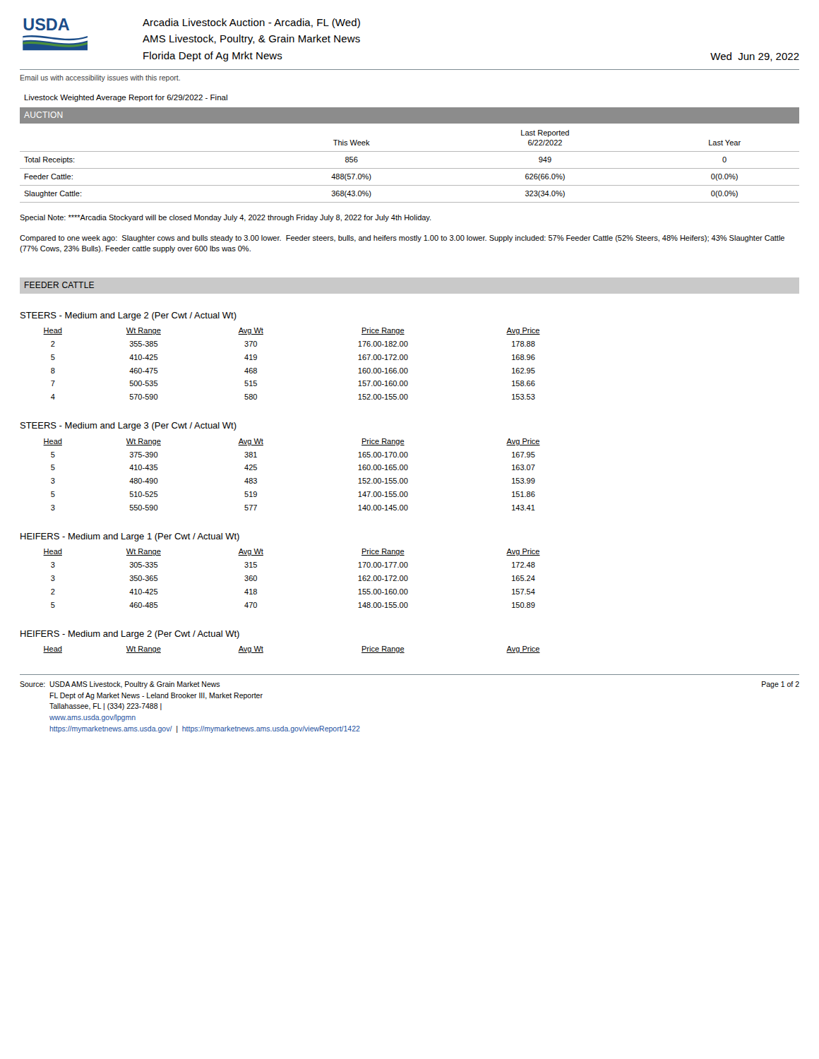USDA
Arcadia Livestock Auction - Arcadia, FL (Wed)
AMS Livestock, Poultry, & Grain Market News
Florida Dept of Ag Mrkt News
Wed Jun 29, 2022
Email us with accessibility issues with this report.
Livestock Weighted Average Report for 6/29/2022 - Final
AUCTION
| | This Week | Last Reported 6/22/2022 | Last Year |
| --- | --- | --- | --- |
| Total Receipts: | 856 | 949 | 0 |
| Feeder Cattle: | 488(57.0%) | 626(66.0%) | 0(0.0%) |
| Slaughter Cattle: | 368(43.0%) | 323(34.0%) | 0(0.0%) |
Special Note: ****Arcadia Stockyard will be closed Monday July 4, 2022 through Friday July 8, 2022 for July 4th Holiday.
Compared to one week ago: Slaughter cows and bulls steady to 3.00 lower. Feeder steers, bulls, and heifers mostly 1.00 to 3.00 lower. Supply included: 57% Feeder Cattle (52% Steers, 48% Heifers); 43% Slaughter Cattle (77% Cows, 23% Bulls). Feeder cattle supply over 600 lbs was 0%.
FEEDER CATTLE
STEERS - Medium and Large 2 (Per Cwt / Actual Wt)
| Head | Wt Range | Avg Wt | Price Range | Avg Price |
| --- | --- | --- | --- | --- |
| 2 | 355-385 | 370 | 176.00-182.00 | 178.88 |
| 5 | 410-425 | 419 | 167.00-172.00 | 168.96 |
| 8 | 460-475 | 468 | 160.00-166.00 | 162.95 |
| 7 | 500-535 | 515 | 157.00-160.00 | 158.66 |
| 4 | 570-590 | 580 | 152.00-155.00 | 153.53 |
STEERS - Medium and Large 3 (Per Cwt / Actual Wt)
| Head | Wt Range | Avg Wt | Price Range | Avg Price |
| --- | --- | --- | --- | --- |
| 5 | 375-390 | 381 | 165.00-170.00 | 167.95 |
| 5 | 410-435 | 425 | 160.00-165.00 | 163.07 |
| 3 | 480-490 | 483 | 152.00-155.00 | 153.99 |
| 5 | 510-525 | 519 | 147.00-155.00 | 151.86 |
| 3 | 550-590 | 577 | 140.00-145.00 | 143.41 |
HEIFERS - Medium and Large 1 (Per Cwt / Actual Wt)
| Head | Wt Range | Avg Wt | Price Range | Avg Price |
| --- | --- | --- | --- | --- |
| 3 | 305-335 | 315 | 170.00-177.00 | 172.48 |
| 3 | 350-365 | 360 | 162.00-172.00 | 165.24 |
| 2 | 410-425 | 418 | 155.00-160.00 | 157.54 |
| 5 | 460-485 | 470 | 148.00-155.00 | 150.89 |
HEIFERS - Medium and Large 2 (Per Cwt / Actual Wt)
| Head | Wt Range | Avg Wt | Price Range | Avg Price |
| --- | --- | --- | --- | --- |
Source: USDA AMS Livestock, Poultry & Grain Market News FL Dept of Ag Market News - Leland Brooker III, Market Reporter Tallahassee, FL | (334) 223-7488 | www.ams.usda.gov/lpgmn https://mymarketnews.ams.usda.gov/ | https://mymarketnews.ams.usda.gov/viewReport/1422
Page 1 of 2